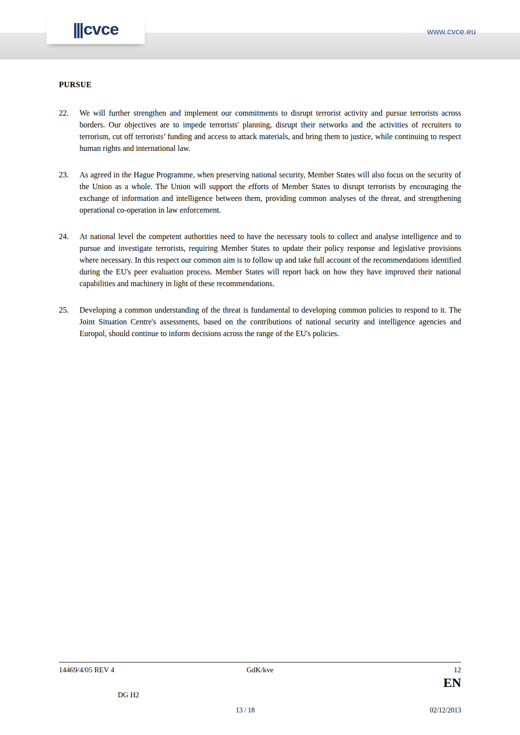|||cvce
www.cvce.eu
PURSUE
22. We will further strengthen and implement our commitments to disrupt terrorist activity and pursue terrorists across borders. Our objectives are to impede terrorists' planning, disrupt their networks and the activities of recruiters to terrorism, cut off terrorists’ funding and access to attack materials, and bring them to justice, while continuing to respect human rights and international law.
23. As agreed in the Hague Programme, when preserving national security, Member States will also focus on the security of the Union as a whole. The Union will support the efforts of Member States to disrupt terrorists by encouraging the exchange of information and intelligence between them, providing common analyses of the threat, and strengthening operational co-operation in law enforcement.
24. At national level the competent authorities need to have the necessary tools to collect and analyse intelligence and to pursue and investigate terrorists, requiring Member States to update their policy response and legislative provisions where necessary. In this respect our common aim is to follow up and take full account of the recommendations identified during the EU's peer evaluation process. Member States will report back on how they have improved their national capabilities and machinery in light of these recommendations.
25. Developing a common understanding of the threat is fundamental to developing common policies to respond to it. The Joint Situation Centre's assessments, based on the contributions of national security and intelligence agencies and Europol, should continue to inform decisions across the range of the EU's policies.
14469/4/05 REV 4
GdK/kve
12 EN
DG H2
13 / 18
02/12/2013